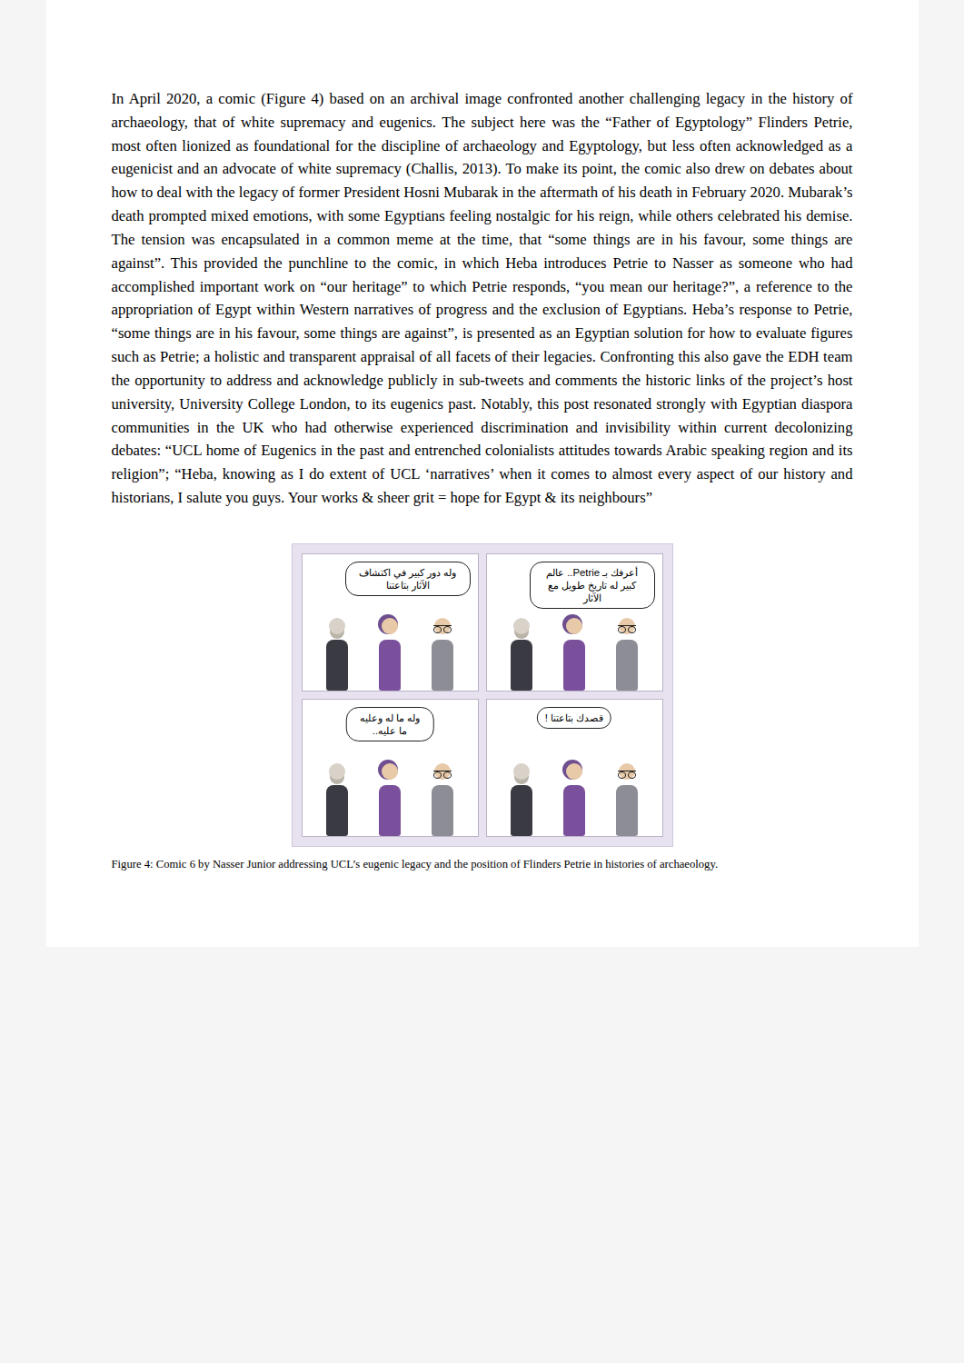In April 2020, a comic (Figure 4) based on an archival image confronted another challenging legacy in the history of archaeology, that of white supremacy and eugenics. The subject here was the “Father of Egyptology” Flinders Petrie, most often lionized as foundational for the discipline of archaeology and Egyptology, but less often acknowledged as a eugenicist and an advocate of white supremacy (Challis, 2013). To make its point, the comic also drew on debates about how to deal with the legacy of former President Hosni Mubarak in the aftermath of his death in February 2020. Mubarak’s death prompted mixed emotions, with some Egyptians feeling nostalgic for his reign, while others celebrated his demise. The tension was encapsulated in a common meme at the time, that “some things are in his favour, some things are against”. This provided the punchline to the comic, in which Heba introduces Petrie to Nasser as someone who had accomplished important work on “our heritage” to which Petrie responds, “you mean our heritage?”, a reference to the appropriation of Egypt within Western narratives of progress and the exclusion of Egyptians. Heba’s response to Petrie, “some things are in his favour, some things are against”, is presented as an Egyptian solution for how to evaluate figures such as Petrie; a holistic and transparent appraisal of all facets of their legacies. Confronting this also gave the EDH team the opportunity to address and acknowledge publicly in sub-tweets and comments the historic links of the project’s host university, University College London, to its eugenics past. Notably, this post resonated strongly with Egyptian diaspora communities in the UK who had otherwise experienced discrimination and invisibility within current decolonizing debates: “UCL home of Eugenics in the past and entrenched colonialists attitudes towards Arabic speaking region and its religion”; “Heba, knowing as I do extent of UCL ‘narratives’ when it comes to almost every aspect of our history and historians, I salute you guys. Your works & sheer grit = hope for Egypt & its neighbours”
وله دور كبير في اكتشاف الآثار بتاعتنا
أعرفك بـ Petrie.. عالم كبير له تاريخ طويل مع الآثار
وله ما له وعليه ما عليه..
قصدك بتاعتنا !
Figure 4: Comic 6 by Nasser Junior addressing UCL’s eugenic legacy and the position of Flinders Petrie in histories of archaeology.